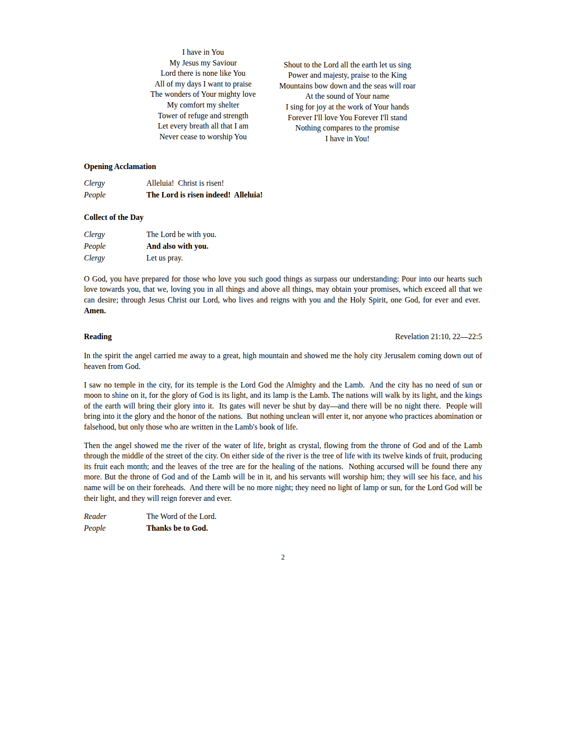I have in You
My Jesus my Saviour
Lord there is none like You
All of my days I want to praise
The wonders of Your mighty love
My comfort my shelter
Tower of refuge and strength
Let every breath all that I am
Never cease to worship You
Shout to the Lord all the earth let us sing
Power and majesty, praise to the King
Mountains bow down and the seas will roar
At the sound of Your name
I sing for joy at the work of Your hands
Forever I'll love You Forever I'll stand
Nothing compares to the promise
I have in You!
Opening Acclamation
| Clergy | Alleluia! Christ is risen! |
| People | The Lord is risen indeed! Alleluia! |
Collect of the Day
| Clergy | The Lord be with you. |
| People | And also with you. |
| Clergy | Let us pray. |
O God, you have prepared for those who love you such good things as surpass our understanding: Pour into our hearts such love towards you, that we, loving you in all things and above all things, may obtain your promises, which exceed all that we can desire; through Jesus Christ our Lord, who lives and reigns with you and the Holy Spirit, one God, for ever and ever. Amen.
Reading Revelation 21:10, 22—22:5
In the spirit the angel carried me away to a great, high mountain and showed me the holy city Jerusalem coming down out of heaven from God.
I saw no temple in the city, for its temple is the Lord God the Almighty and the Lamb. And the city has no need of sun or moon to shine on it, for the glory of God is its light, and its lamp is the Lamb. The nations will walk by its light, and the kings of the earth will bring their glory into it. Its gates will never be shut by day—and there will be no night there. People will bring into it the glory and the honor of the nations. But nothing unclean will enter it, nor anyone who practices abomination or falsehood, but only those who are written in the Lamb's book of life.
Then the angel showed me the river of the water of life, bright as crystal, flowing from the throne of God and of the Lamb through the middle of the street of the city. On either side of the river is the tree of life with its twelve kinds of fruit, producing its fruit each month; and the leaves of the tree are for the healing of the nations. Nothing accursed will be found there any more. But the throne of God and of the Lamb will be in it, and his servants will worship him; they will see his face, and his name will be on their foreheads. And there will be no more night; they need no light of lamp or sun, for the Lord God will be their light, and they will reign forever and ever.
| Reader | The Word of the Lord. |
| People | Thanks be to God. |
2